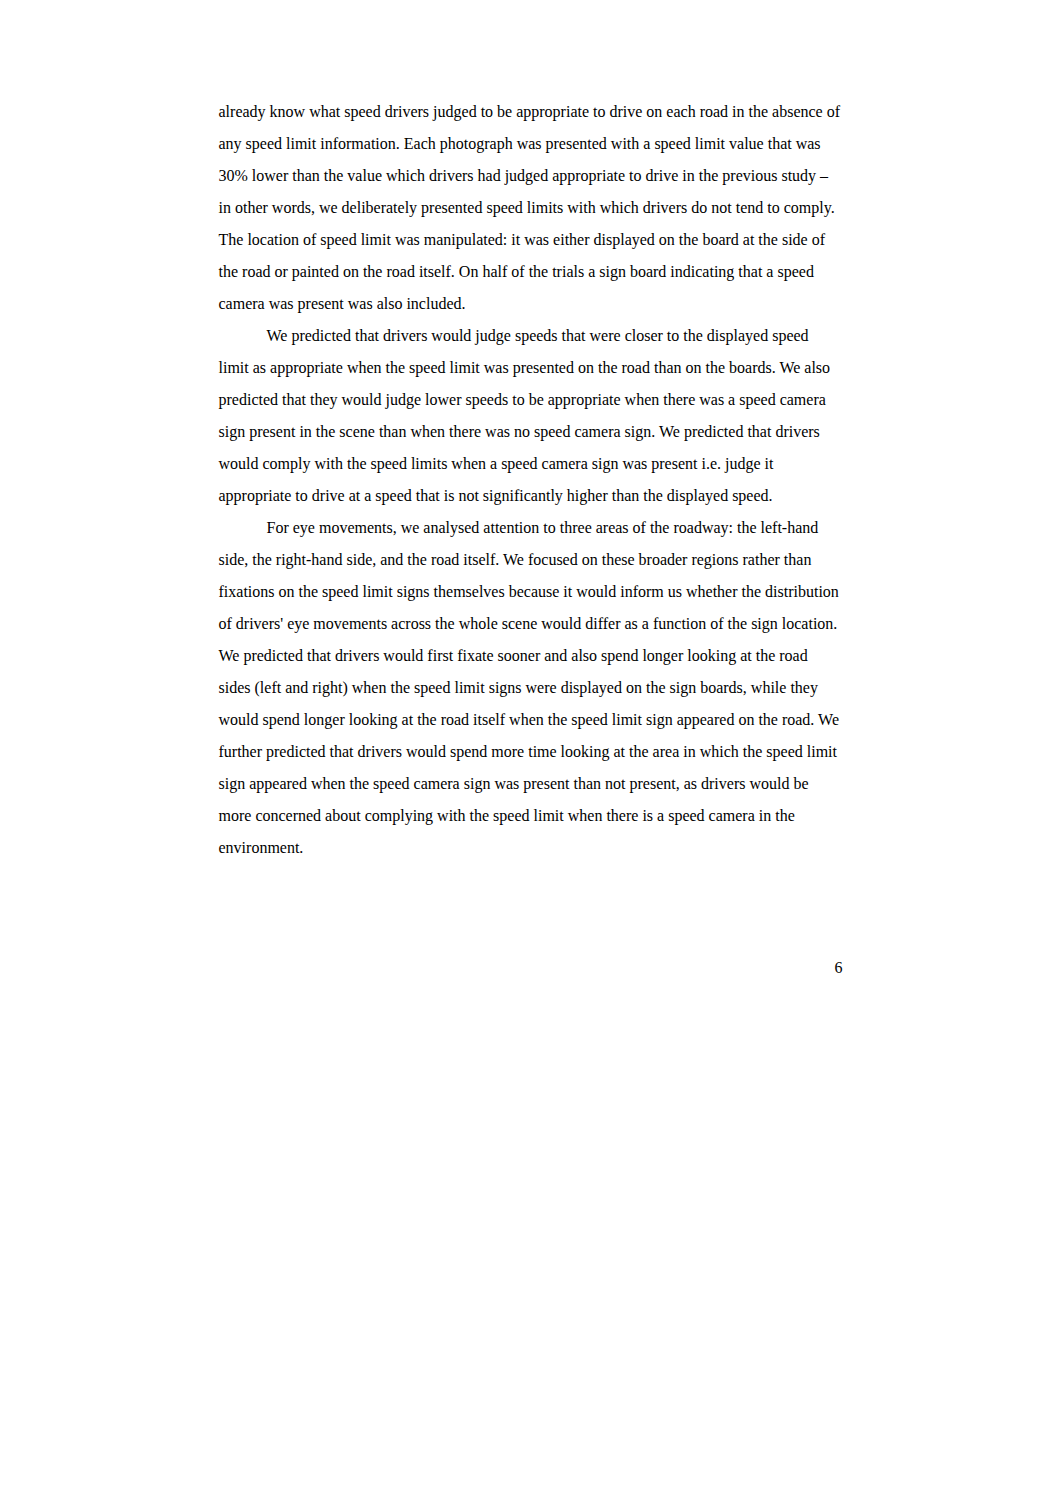already know what speed drivers judged to be appropriate to drive on each road in the absence of any speed limit information. Each photograph was presented with a speed limit value that was 30% lower than the value which drivers had judged appropriate to drive in the previous study – in other words, we deliberately presented speed limits with which drivers do not tend to comply. The location of speed limit was manipulated: it was either displayed on the board at the side of the road or painted on the road itself. On half of the trials a sign board indicating that a speed camera was present was also included.
We predicted that drivers would judge speeds that were closer to the displayed speed limit as appropriate when the speed limit was presented on the road than on the boards. We also predicted that they would judge lower speeds to be appropriate when there was a speed camera sign present in the scene than when there was no speed camera sign. We predicted that drivers would comply with the speed limits when a speed camera sign was present i.e. judge it appropriate to drive at a speed that is not significantly higher than the displayed speed.
For eye movements, we analysed attention to three areas of the roadway: the left-hand side, the right-hand side, and the road itself. We focused on these broader regions rather than fixations on the speed limit signs themselves because it would inform us whether the distribution of drivers' eye movements across the whole scene would differ as a function of the sign location. We predicted that drivers would first fixate sooner and also spend longer looking at the road sides (left and right) when the speed limit signs were displayed on the sign boards, while they would spend longer looking at the road itself when the speed limit sign appeared on the road. We further predicted that drivers would spend more time looking at the area in which the speed limit sign appeared when the speed camera sign was present than not present, as drivers would be more concerned about complying with the speed limit when there is a speed camera in the environment.
6